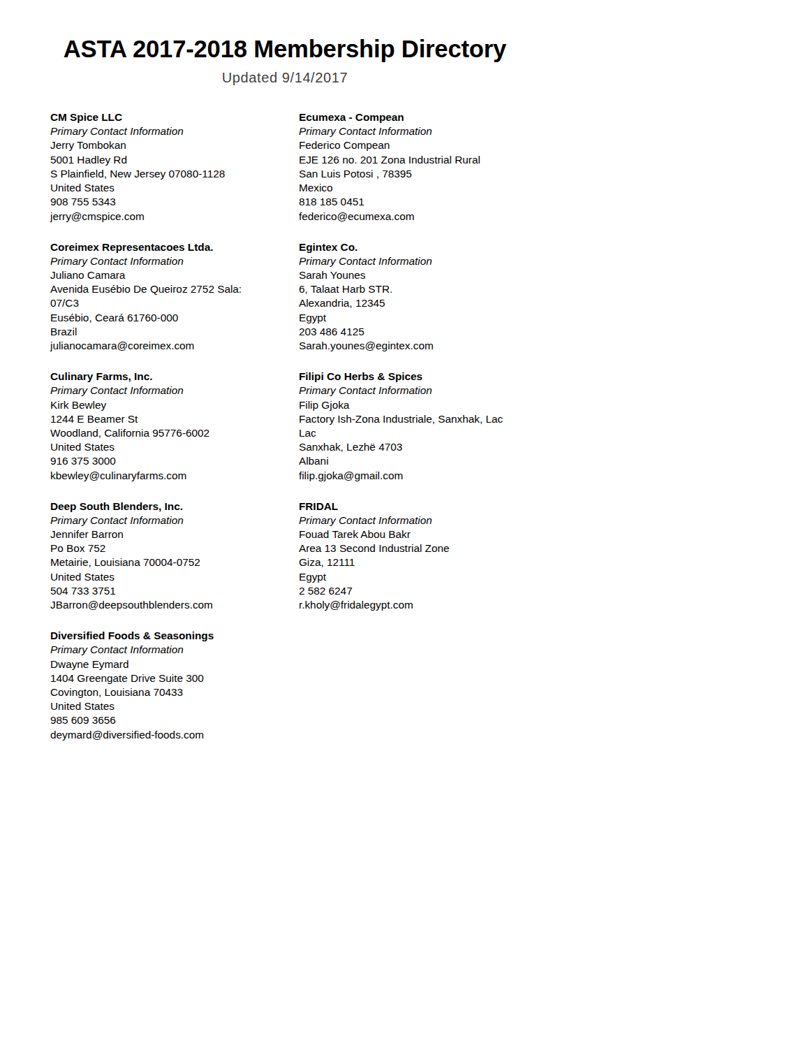ASTA 2017-2018 Membership Directory
Updated 9/14/2017
CM Spice LLC Primary Contact Information Jerry Tombokan 5001 Hadley Rd S Plainfield, New Jersey 07080-1128 United States 908 755 5343 jerry@cmspice.com
Coreimex Representacoes Ltda. Primary Contact Information Juliano Camara Avenida Eusébio De Queiroz 2752 Sala: 07/C3 Eusébio, Ceará 61760-000 Brazil julianocamara@coreimex.com
Culinary Farms, Inc. Primary Contact Information Kirk Bewley 1244 E Beamer St Woodland, California 95776-6002 United States 916 375 3000 kbewley@culinaryfarms.com
Deep South Blenders, Inc. Primary Contact Information Jennifer Barron Po Box 752 Metairie, Louisiana 70004-0752 United States 504 733 3751 JBarron@deepsouthblenders.com
Diversified Foods & Seasonings Primary Contact Information Dwayne Eymard 1404 Greengate Drive Suite 300 Covington, Louisiana 70433 United States 985 609 3656 deymard@diversified-foods.com
Ecumexa - Compean Primary Contact Information Federico Compean EJE 126 no. 201 Zona Industrial Rural San Luis Potosi , 78395 Mexico 818 185 0451 federico@ecumexa.com
Egintex Co. Primary Contact Information Sarah Younes 6, Talaat Harb STR. Alexandria, 12345 Egypt 203 486 4125 Sarah.younes@egintex.com
Filipi Co Herbs & Spices Primary Contact Information Filip Gjoka Factory Ish-Zona Industriale, Sanxhak, Lac Lac Sanxhak, Lezhë 4703 Albani filip.gjoka@gmail.com
FRIDAL Primary Contact Information Fouad Tarek Abou Bakr Area 13 Second Industrial Zone Giza, 12111 Egypt 2 582 6247 r.kholy@fridalegypt.com